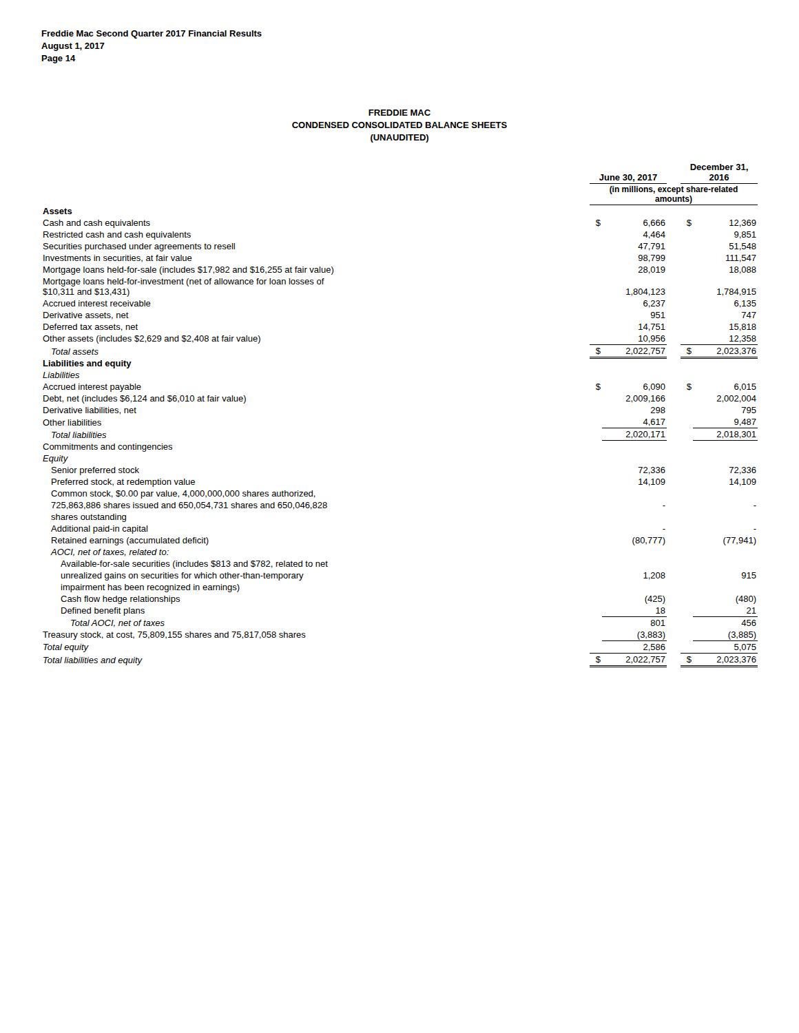Freddie Mac Second Quarter 2017 Financial Results
August 1, 2017
Page 14
FREDDIE MAC
CONDENSED CONSOLIDATED BALANCE SHEETS
(UNAUDITED)
| | | June 30, 2017 | | December 31, 2016 |
| | | (in millions, except share-related amounts) |
| Assets | | | | | | |
| Cash and cash equivalents | | $ | 6,666 | | $ | 12,369 |
| Restricted cash and cash equivalents | | | 4,464 | | | 9,851 |
| Securities purchased under agreements to resell | | | 47,791 | | | 51,548 |
| Investments in securities, at fair value | | | 98,799 | | | 111,547 |
| Mortgage loans held-for-sale (includes $17,982 and $16,255 at fair value) | | | 28,019 | | | 18,088 |
| Mortgage loans held-for-investment (net of allowance for loan losses of $10,311 and $13,431) | | | 1,804,123 | | | 1,784,915 |
| Accrued interest receivable | | | 6,237 | | | 6,135 |
| Derivative assets, net | | | 951 | | | 747 |
| Deferred tax assets, net | | | 14,751 | | | 15,818 |
| Other assets (includes $2,629 and $2,408 at fair value) | | | 10,956 | | | 12,358 |
| Total assets | | $ | 2,022,757 | | $ | 2,023,376 |
| Liabilities and equity | | | | | | |
| Liabilities | | | | | | |
| Accrued interest payable | | $ | 6,090 | | $ | 6,015 |
| Debt, net (includes $6,124 and $6,010 at fair value) | | | 2,009,166 | | | 2,002,004 |
| Derivative liabilities, net | | | 298 | | | 795 |
| Other liabilities | | | 4,617 | | | 9,487 |
| Total liabilities | | | 2,020,171 | | | 2,018,301 |
| Commitments and contingencies | | | | | | |
| Equity | | | | | | |
| Senior preferred stock | | | 72,336 | | | 72,336 |
| Preferred stock, at redemption value | | | 14,109 | | | 14,109 |
| Common stock, $0.00 par value, 4,000,000,000 shares authorized, | | | | | | |
| 725,863,886 shares issued and 650,054,731 shares and 650,046,828 | | | - | | | - |
| shares outstanding | | | | | | |
| Additional paid-in capital | | | - | | | - |
| Retained earnings (accumulated deficit) | | | (80,777) | | | (77,941) |
| AOCI, net of taxes, related to: | | | | | | |
| Available-for-sale securities (includes $813 and $782, related to net | | | | | | |
| unrealized gains on securities for which other-than-temporary | | | 1,208 | | | 915 |
| impairment has been recognized in earnings) | | | | | | |
| Cash flow hedge relationships | | | (425) | | | (480) |
| Defined benefit plans | | | 18 | | | 21 |
| Total AOCI, net of taxes | | | 801 | | | 456 |
| Treasury stock, at cost, 75,809,155 shares and 75,817,058 shares | | | (3,883) | | | (3,885) |
| Total equity | | | 2,586 | | | 5,075 |
| Total liabilities and equity | | $ | 2,022,757 | | $ | 2,023,376 |